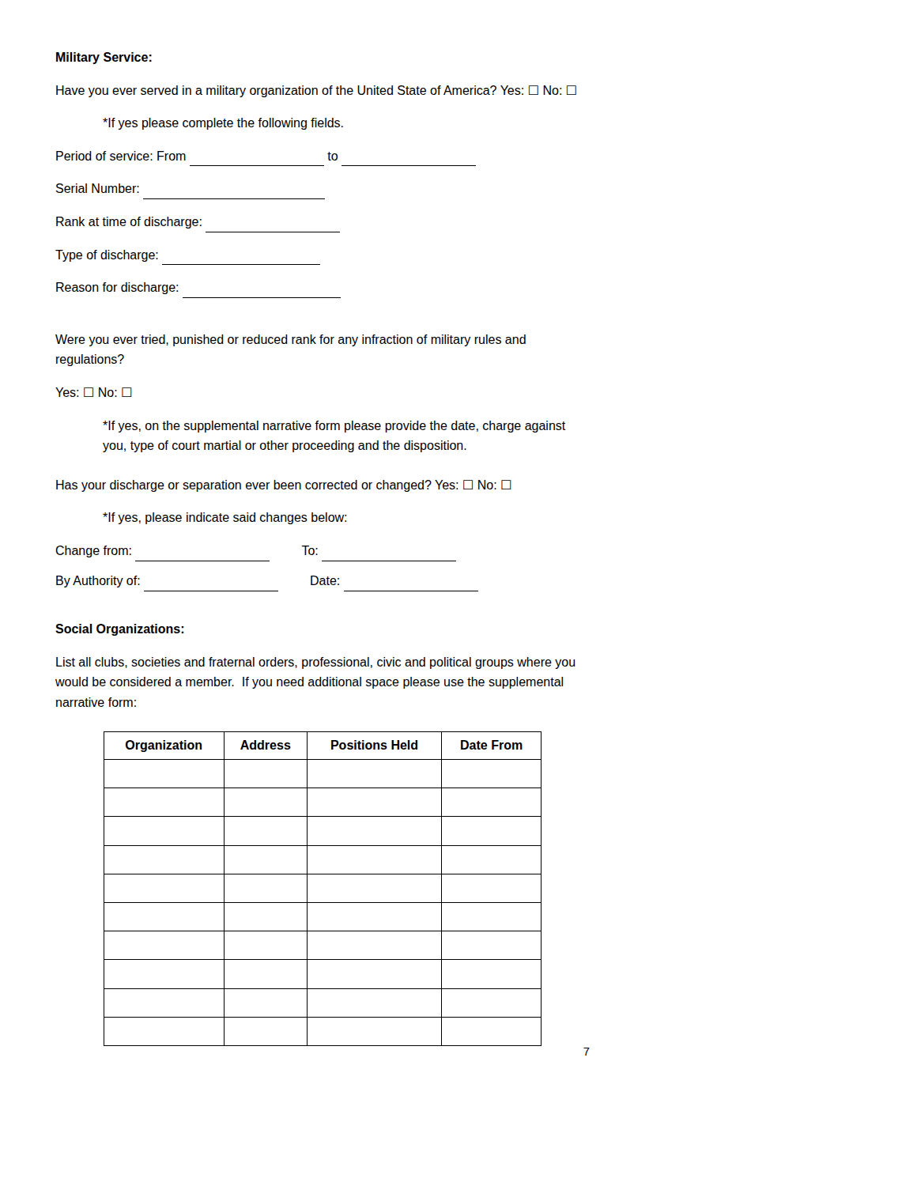Military Service:
Have you ever served in a military organization of the United State of America? Yes: ☐ No: ☐
*If yes please complete the following fields.
Period of service: From to
Serial Number:
Rank at time of discharge:
Type of discharge:
Reason for discharge:
Were you ever tried, punished or reduced rank for any infraction of military rules and regulations?
Yes: ☐ No: ☐
*If yes, on the supplemental narrative form please provide the date, charge against you, type of court martial or other proceeding and the disposition.
Has your discharge or separation ever been corrected or changed? Yes: ☐ No: ☐
*If yes, please indicate said changes below:
Change from:
To:
By Authority of:
Date:
Social Organizations:
List all clubs, societies and fraternal orders, professional, civic and political groups where you would be considered a member. If you need additional space please use the supplemental narrative form:
| Organization | Address | Positions Held | Date From |
| --- | --- | --- | --- |
7